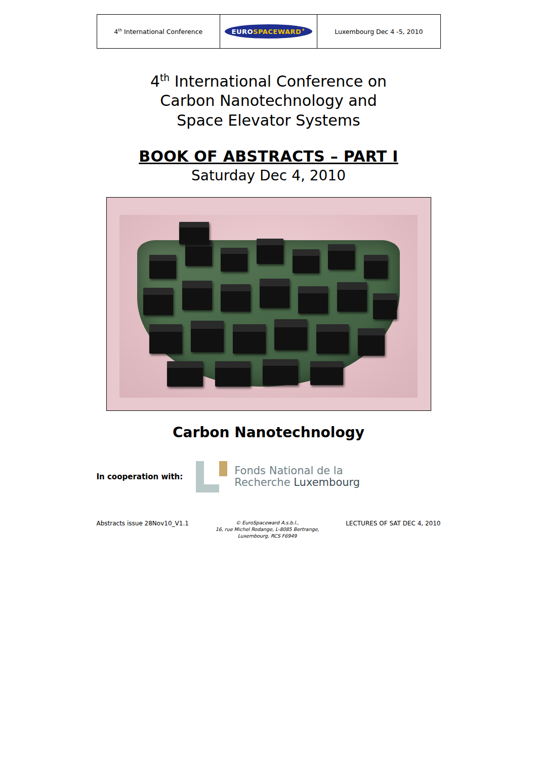| 4 th International Conference | EURO SPACEWARD ✦ | Luxembourg Dec 4 -5, 2010 |
4th International Conference on
Carbon Nanotechnology and
Space Elevator Systems
BOOK OF ABSTRACTS – PART I
Saturday Dec 4, 2010
Carbon Nanotechnology
In cooperation with:
Fonds National de la
Recherche Luxembourg
Abstracts issue 28Nov10_V1.1
© EuroSpaceward A.s.b.l.,
16, rue Michel Rodange, L-8085 Bertrange,
Luxembourg, RCS F6949
LECTURES OF SAT DEC 4, 2010